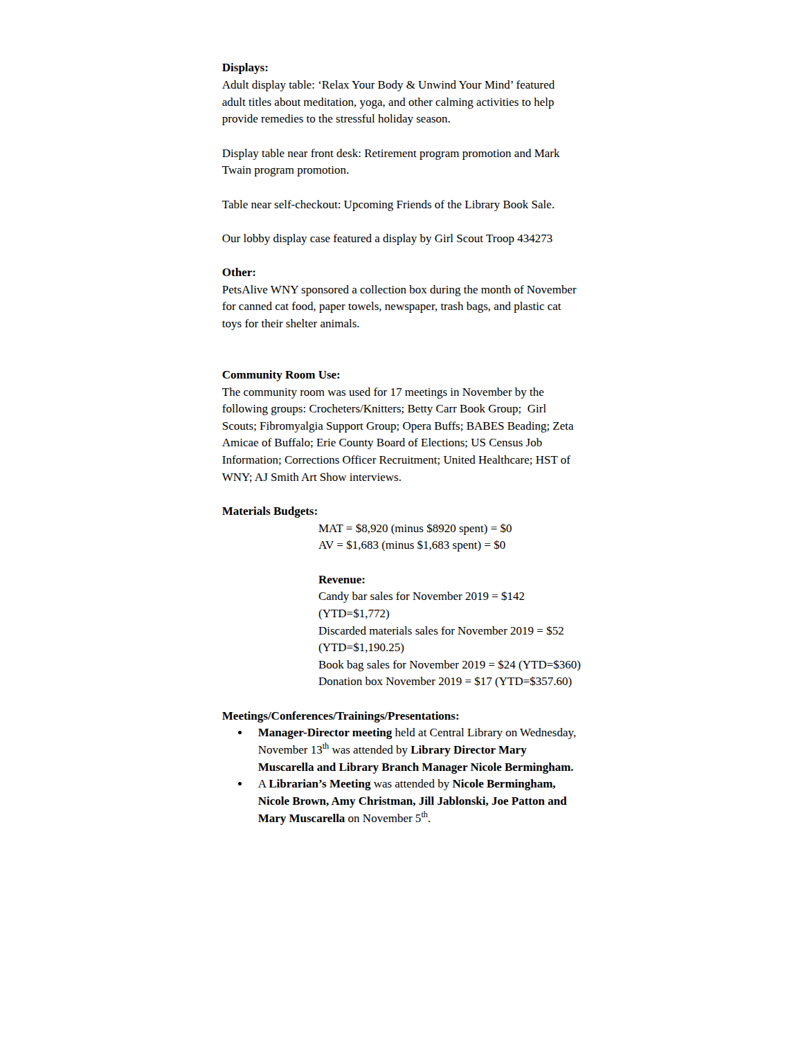Displays:
Adult display table: ‘Relax Your Body & Unwind Your Mind’ featured adult titles about meditation, yoga, and other calming activities to help provide remedies to the stressful holiday season.
Display table near front desk: Retirement program promotion and Mark Twain program promotion.
Table near self-checkout: Upcoming Friends of the Library Book Sale.
Our lobby display case featured a display by Girl Scout Troop 434273
Other:
PetsAlive WNY sponsored a collection box during the month of November for canned cat food, paper towels, newspaper, trash bags, and plastic cat toys for their shelter animals.
Community Room Use:
The community room was used for 17 meetings in November by the following groups: Crocheters/Knitters; Betty Carr Book Group; Girl Scouts; Fibromyalgia Support Group; Opera Buffs; BABES Beading; Zeta Amicae of Buffalo; Erie County Board of Elections; US Census Job Information; Corrections Officer Recruitment; United Healthcare; HST of WNY; AJ Smith Art Show interviews.
Materials Budgets:
MAT = $8,920 (minus $8920 spent) = $0
AV = $1,683 (minus $1,683 spent) = $0
Revenue:
Candy bar sales for November 2019 = $142 (YTD=$1,772)
Discarded materials sales for November 2019 = $52 (YTD=$1,190.25)
Book bag sales for November 2019 = $24 (YTD=$360)
Donation box November 2019 = $17 (YTD=$357.60)
Meetings/Conferences/Trainings/Presentations:
Manager-Director meeting held at Central Library on Wednesday, November 13th was attended by Library Director Mary Muscarella and Library Branch Manager Nicole Bermingham.
A Librarian’s Meeting was attended by Nicole Bermingham, Nicole Brown, Amy Christman, Jill Jablonski, Joe Patton and Mary Muscarella on November 5th.